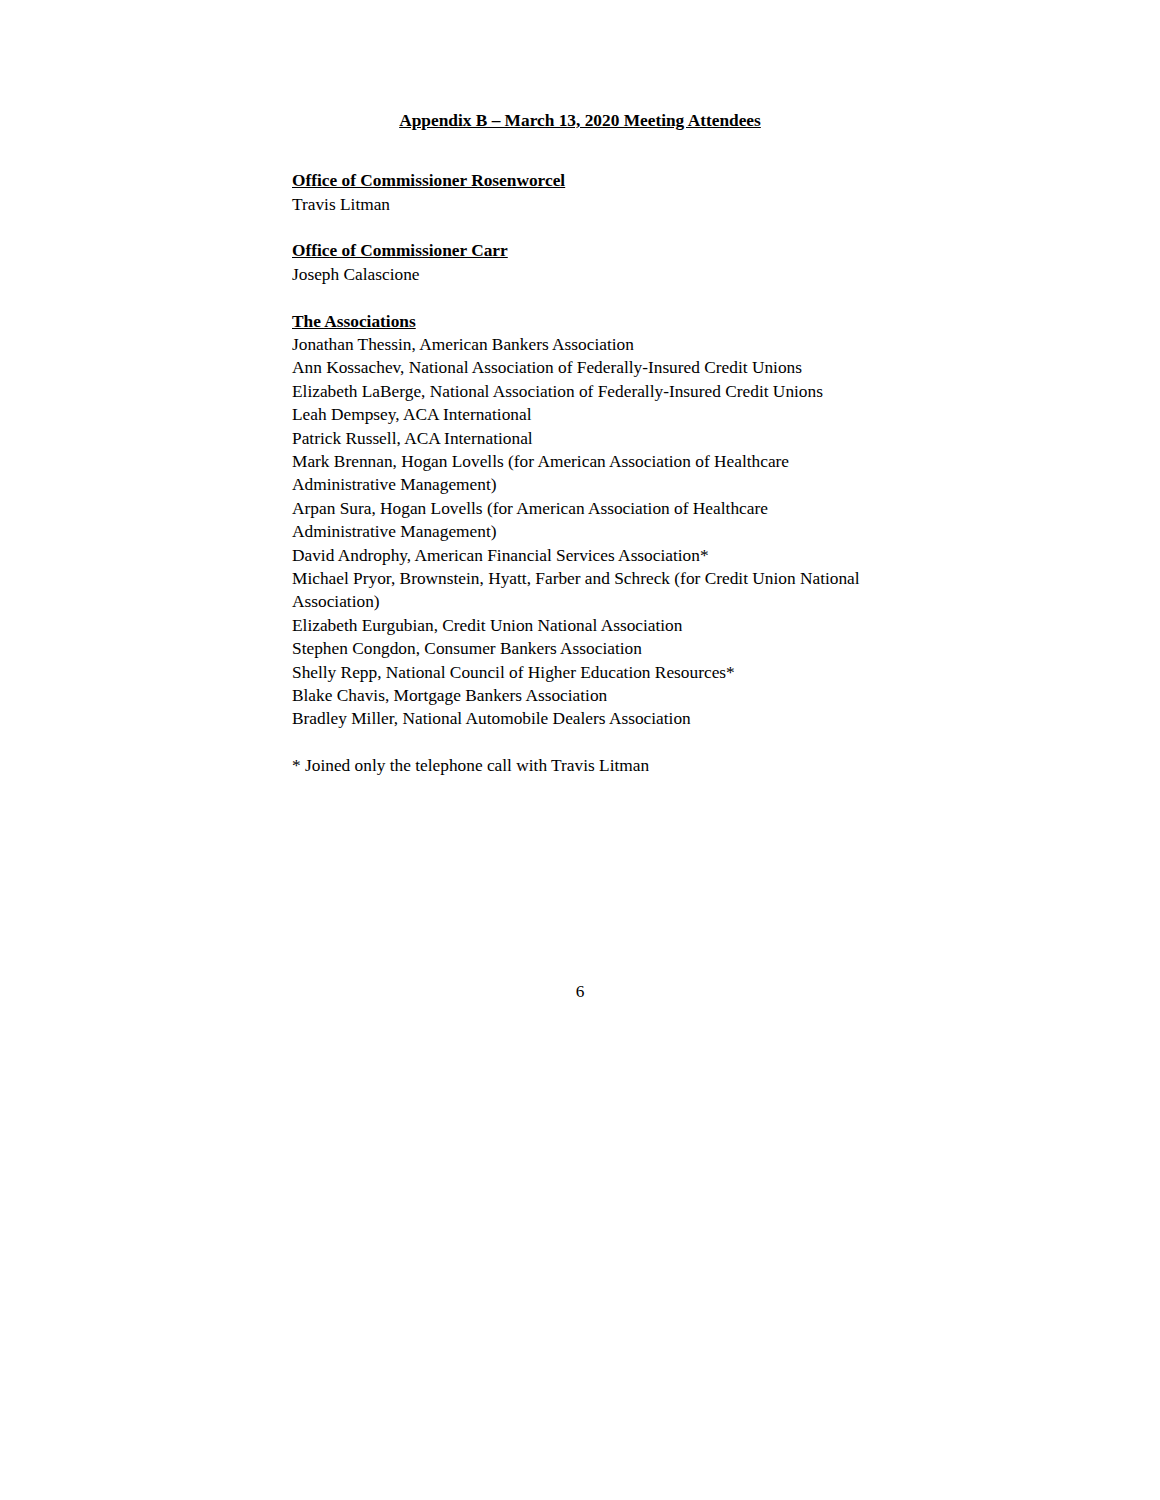Appendix B – March 13, 2020 Meeting Attendees
Office of Commissioner Rosenworcel
Travis Litman
Office of Commissioner Carr
Joseph Calascione
The Associations
Jonathan Thessin, American Bankers Association
Ann Kossachev, National Association of Federally-Insured Credit Unions
Elizabeth LaBerge, National Association of Federally-Insured Credit Unions
Leah Dempsey, ACA International
Patrick Russell, ACA International
Mark Brennan, Hogan Lovells (for American Association of Healthcare Administrative Management)
Arpan Sura, Hogan Lovells (for American Association of Healthcare Administrative Management)
David Androphy, American Financial Services Association*
Michael Pryor, Brownstein, Hyatt, Farber and Schreck (for Credit Union National Association)
Elizabeth Eurgubian, Credit Union National Association
Stephen Congdon, Consumer Bankers Association
Shelly Repp, National Council of Higher Education Resources*
Blake Chavis, Mortgage Bankers Association
Bradley Miller, National Automobile Dealers Association
* Joined only the telephone call with Travis Litman
6